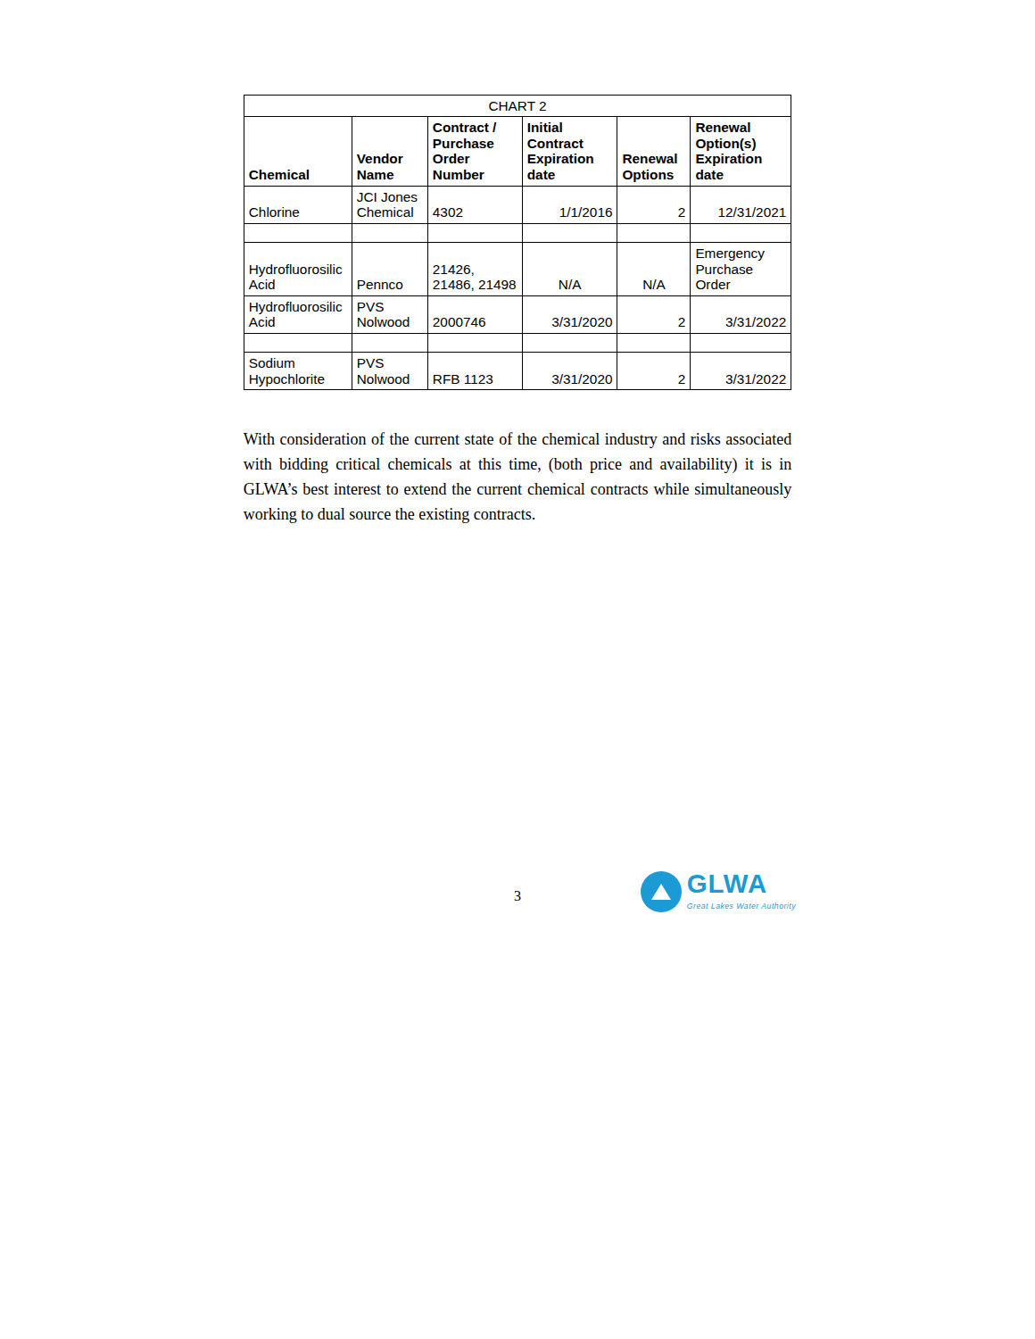| CHART 2 |
| Chemical | Vendor Name | Contract / Purchase Order Number | Initial Contract Expiration date | Renewal Options | Renewal Option(s) Expiration date |
| Chlorine | JCI Jones Chemical | 4302 | 1/1/2016 | 2 | 12/31/2021 |
| Hydrofluorosilic Acid | Pennco | 21426, 21486, 21498 | N/A | N/A | Emergency Purchase Order |
| Hydrofluorosilic Acid | PVS Nolwood | 2000746 | 3/31/2020 | 2 | 3/31/2022 |
| Sodium Hypochlorite | PVS Nolwood | RFB 1123 | 3/31/2020 | 2 | 3/31/2022 |
With consideration of the current state of the chemical industry and risks associated with bidding critical chemicals at this time, (both price and availability) it is in GLWA’s best interest to extend the current chemical contracts while simultaneously working to dual source the existing contracts.
3
GLWA
Great Lakes Water Authority